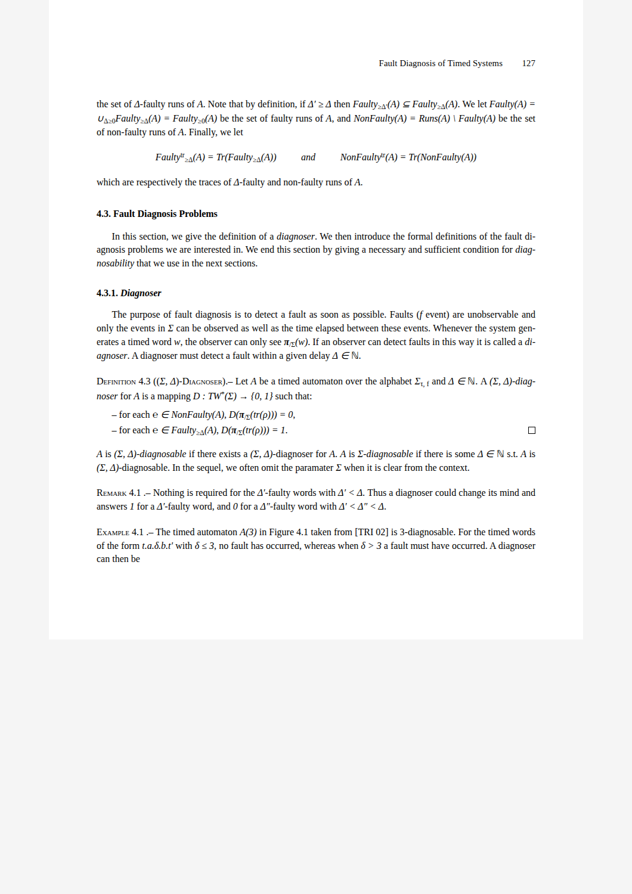Fault Diagnosis of Timed Systems127
the set of Δ-faulty runs of A. Note that by definition, if Δ′ ≥ Δ then Faulty≥Δ′(A) ⊆ Faulty≥Δ(A). We let Faulty(A) = ∪Δ≥0 Faulty≥Δ(A) = Faulty≥0(A) be the set of faulty runs of A, and NonFaulty(A) = Runs(A) \ Faulty(A) be the set of non-faulty runs of A. Finally, we let
Faultytr≥Δ(A) = Tr(Faulty≥Δ(A)) and NonFaultytr(A) = Tr(NonFaulty(A))
which are respectively the traces of Δ-faulty and non-faulty runs of A.
4.3. Fault Diagnosis Problems
In this section, we give the definition of a diagnoser. We then introduce the formal definitions of the fault diagnosis problems we are interested in. We end this section by giving a necessary and sufficient condition for diagnosability that we use in the next sections.
4.3.1. Diagnoser
The purpose of fault diagnosis is to detect a fault as soon as possible. Faults (f event) are unobservable and only the events in Σ can be observed as well as the time elapsed between these events. Whenever the system generates a timed word w, the observer can only see π/Σ(w). If an observer can detect faults in this way it is called a diagnoser. A diagnoser must detect a fault within a given delay Δ ∈ ℕ.
Definition 4.3 ((Σ, Δ)-Diagnoser).– Let A be a timed automaton over the alphabet Στ, f and Δ ∈ ℕ. A (Σ, Δ)-diagnoser for A is a mapping D : TW*(Σ) → {0, 1} such that:
for each ℮ ∈ NonFaulty(A), D(π/Σ(tr(ρ))) = 0,
for each ℮ ∈ Faulty≥Δ(A), D(π/Σ(tr(ρ))) = 1.
A is (Σ, Δ)-diagnosable if there exists a (Σ, Δ)-diagnoser for A. A is Σ-diagnosable if there is some Δ ∈ ℕ s.t. A is (Σ, Δ)-diagnosable. In the sequel, we often omit the paramater Σ when it is clear from the context.
Remark 4.1 .– Nothing is required for the Δ′-faulty words with Δ′ < Δ. Thus a diagnoser could change its mind and answers 1 for a Δ′-faulty word, and 0 for a Δ″-faulty word with Δ′ < Δ″ < Δ.
Example 4.1 .– The timed automaton A(3) in Figure 4.1 taken from [TRI 02] is 3-diagnosable. For the timed words of the form t.a.δ.b.t′ with δ ≤ 3, no fault has occurred, whereas when δ > 3 a fault must have occurred. A diagnoser can then be